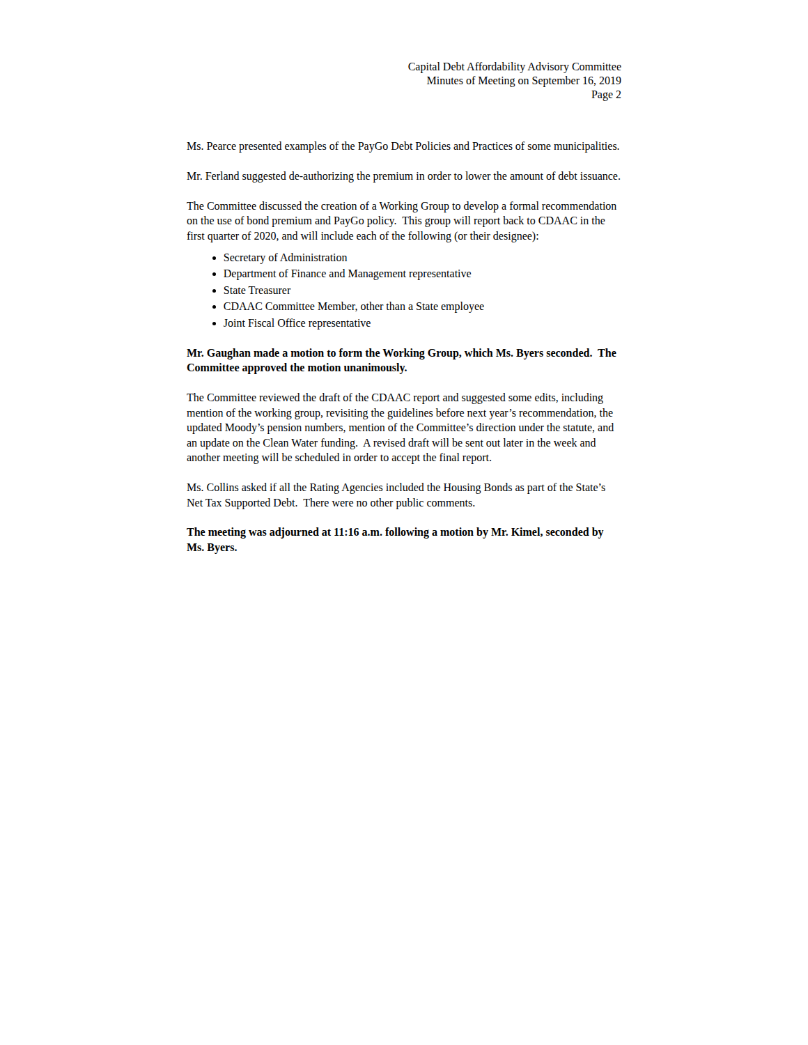Capital Debt Affordability Advisory Committee
Minutes of Meeting on September 16, 2019
Page 2
Ms. Pearce presented examples of the PayGo Debt Policies and Practices of some municipalities.
Mr. Ferland suggested de-authorizing the premium in order to lower the amount of debt issuance.
The Committee discussed the creation of a Working Group to develop a formal recommendation on the use of bond premium and PayGo policy. This group will report back to CDAAC in the first quarter of 2020, and will include each of the following (or their designee):
Secretary of Administration
Department of Finance and Management representative
State Treasurer
CDAAC Committee Member, other than a State employee
Joint Fiscal Office representative
Mr. Gaughan made a motion to form the Working Group, which Ms. Byers seconded. The Committee approved the motion unanimously.
The Committee reviewed the draft of the CDAAC report and suggested some edits, including mention of the working group, revisiting the guidelines before next year’s recommendation, the updated Moody’s pension numbers, mention of the Committee’s direction under the statute, and an update on the Clean Water funding. A revised draft will be sent out later in the week and another meeting will be scheduled in order to accept the final report.
Ms. Collins asked if all the Rating Agencies included the Housing Bonds as part of the State’s Net Tax Supported Debt. There were no other public comments.
The meeting was adjourned at 11:16 a.m. following a motion by Mr. Kimel, seconded by Ms. Byers.